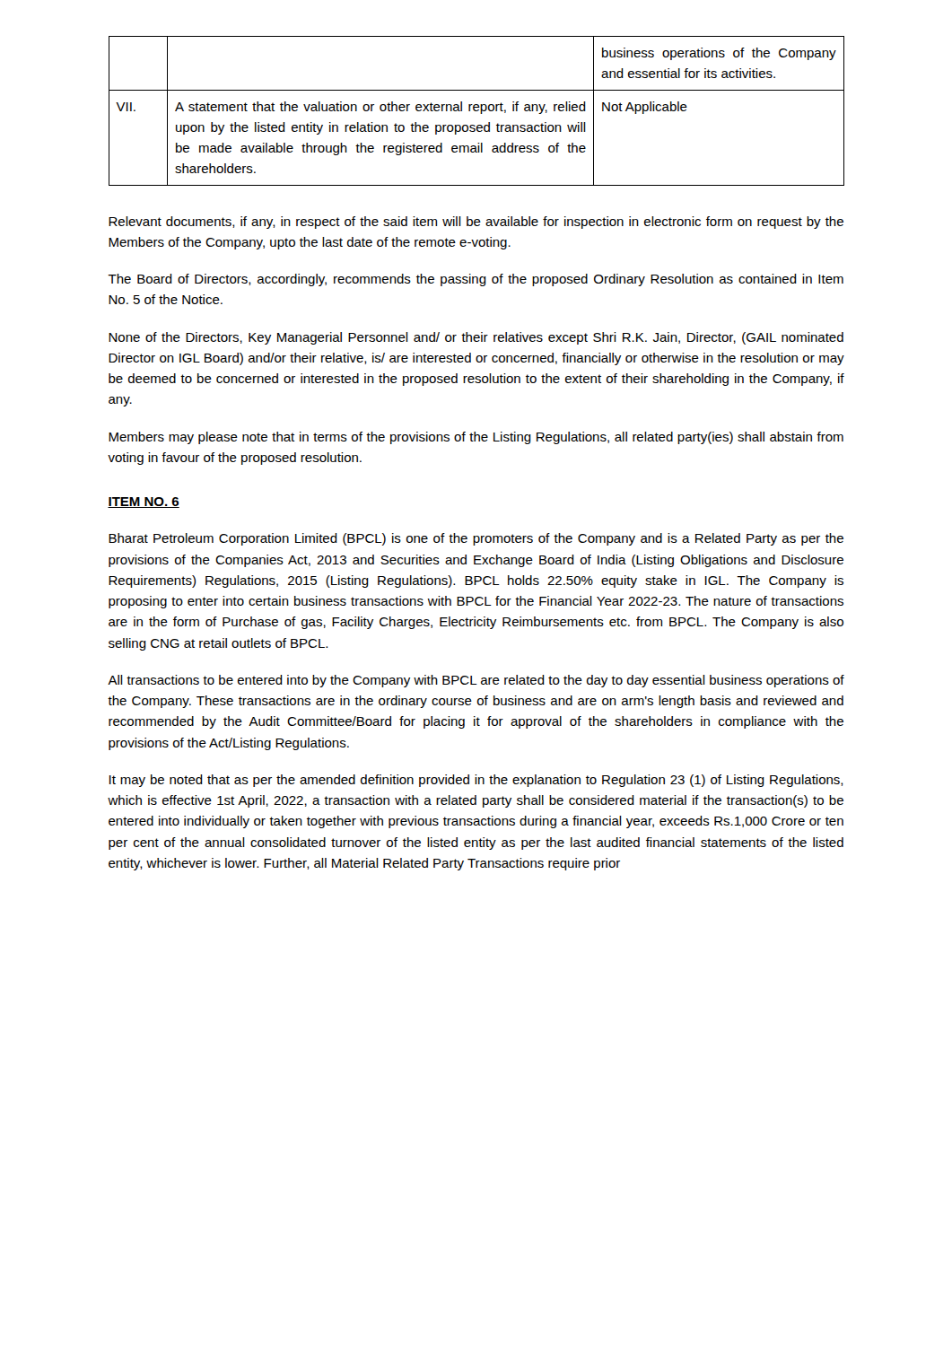| | | business operations of the Company and essential for its activities. |
| VII. | A statement that the valuation or other external report, if any, relied upon by the listed entity in relation to the proposed transaction will be made available through the registered email address of the shareholders. | Not Applicable |
Relevant documents, if any, in respect of the said item will be available for inspection in electronic form on request by the Members of the Company, upto the last date of the remote e-voting.
The Board of Directors, accordingly, recommends the passing of the proposed Ordinary Resolution as contained in Item No. 5 of the Notice.
None of the Directors, Key Managerial Personnel and/ or their relatives except Shri R.K. Jain, Director, (GAIL nominated Director on IGL Board) and/or their relative, is/ are interested or concerned, financially or otherwise in the resolution or may be deemed to be concerned or interested in the proposed resolution to the extent of their shareholding in the Company, if any.
Members may please note that in terms of the provisions of the Listing Regulations, all related party(ies) shall abstain from voting in favour of the proposed resolution.
ITEM NO. 6
Bharat Petroleum Corporation Limited (BPCL) is one of the promoters of the Company and is a Related Party as per the provisions of the Companies Act, 2013 and Securities and Exchange Board of India (Listing Obligations and Disclosure Requirements) Regulations, 2015 (Listing Regulations). BPCL holds 22.50% equity stake in IGL. The Company is proposing to enter into certain business transactions with BPCL for the Financial Year 2022-23. The nature of transactions are in the form of Purchase of gas, Facility Charges, Electricity Reimbursements etc. from BPCL. The Company is also selling CNG at retail outlets of BPCL.
All transactions to be entered into by the Company with BPCL are related to the day to day essential business operations of the Company. These transactions are in the ordinary course of business and are on arm's length basis and reviewed and recommended by the Audit Committee/Board for placing it for approval of the shareholders in compliance with the provisions of the Act/Listing Regulations.
It may be noted that as per the amended definition provided in the explanation to Regulation 23 (1) of Listing Regulations, which is effective 1st April, 2022, a transaction with a related party shall be considered material if the transaction(s) to be entered into individually or taken together with previous transactions during a financial year, exceeds Rs.1,000 Crore or ten per cent of the annual consolidated turnover of the listed entity as per the last audited financial statements of the listed entity, whichever is lower. Further, all Material Related Party Transactions require prior